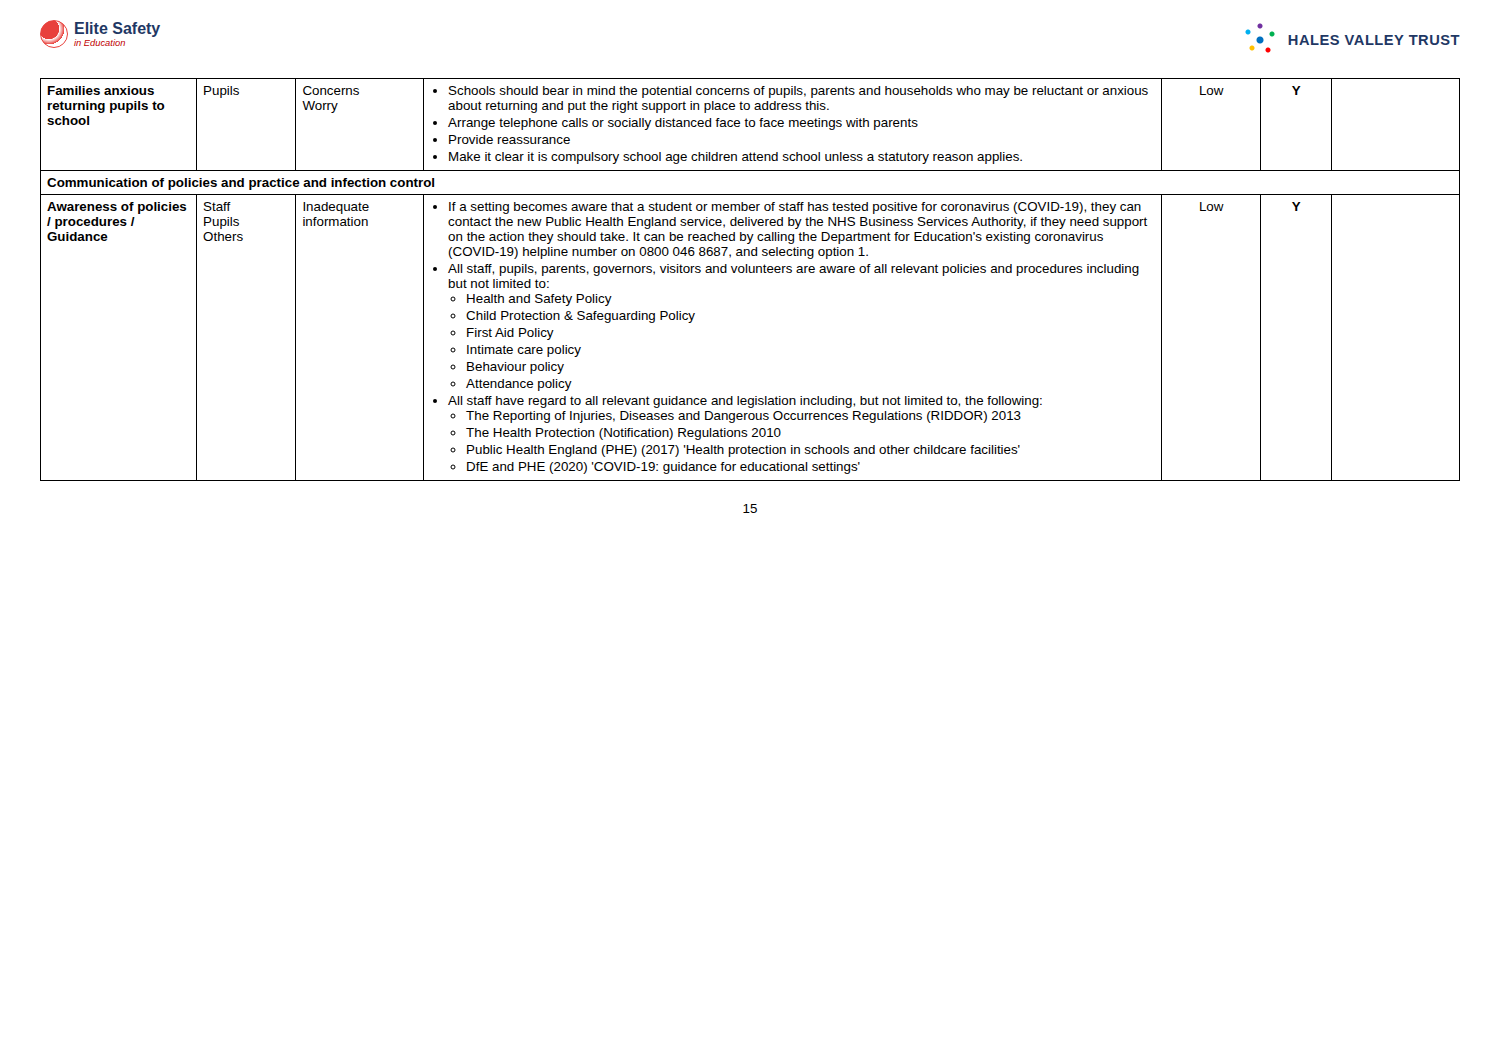Elite Safety
in Education
HALES VALLEY TRUST
| Families anxious returning pupils to school | Pupils | Concerns Worry | Schools should bear in mind the potential concerns of pupils, parents and households who may be reluctant or anxious about returning and put the right support in place to address this. Arrange telephone calls or socially distanced face to face meetings with parents Provide reassurance Make it clear it is compulsory school age children attend school unless a statutory reason applies. | Low | Y | |
| Communication of policies and practice and infection control |
| Awareness of policies / procedures / Guidance | Staff Pupils Others | Inadequate information | If a setting becomes aware that a student or member of staff has tested positive for coronavirus (COVID-19), they can contact the new Public Health England service, delivered by the NHS Business Services Authority, if they need support on the action they should take. It can be reached by calling the Department for Education's existing coronavirus (COVID-19) helpline number on 0800 046 8687, and selecting option 1. All staff, pupils, parents, governors, visitors and volunteers are aware of all relevant policies and procedures including but not limited to: Health and Safety Policy Child Protection & Safeguarding Policy First Aid Policy Intimate care policy Behaviour policy Attendance policy All staff have regard to all relevant guidance and legislation including, but not limited to, the following: The Reporting of Injuries, Diseases and Dangerous Occurrences Regulations (RIDDOR) 2013 The Health Protection (Notification) Regulations 2010 Public Health England (PHE) (2017) 'Health protection in schools and other childcare facilities' DfE and PHE (2020) 'COVID-19: guidance for educational settings' | Low | Y | |
15